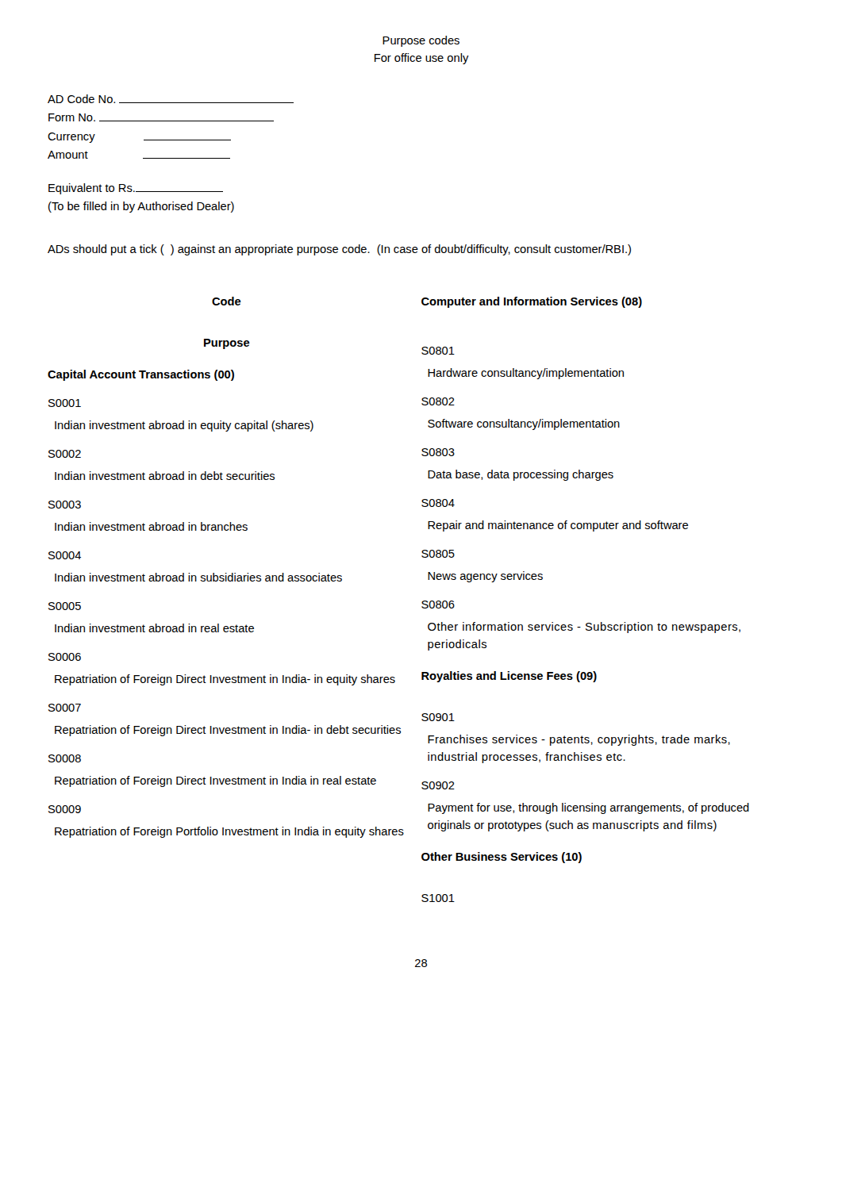Purpose codes
For office use only
AD Code No.
Form No.
Currency
Amount
Equivalent to Rs.
(To be filled in by Authorised Dealer)
ADs should put a tick ( ) against an appropriate purpose code. (In case of doubt/difficulty, consult customer/RBI.)
| Code Purpose Capital Account Transactions (00) S0001 Indian investment abroad in equity capital (shares) S0002 Indian investment abroad in debt securities S0003 Indian investment abroad in branches S0004 Indian investment abroad in subsidiaries and associates S0005 Indian investment abroad in real estate S0006 Repatriation of Foreign Direct Investment in India- in equity shares S0007 Repatriation of Foreign Direct Investment in India- in debt securities S0008 Repatriation of Foreign Direct Investment in India in real estate S0009 Repatriation of Foreign Portfolio Investment in India in equity shares | Computer and Information Services (08) S0801 Hardware consultancy/implementation S0802 Software consultancy/implementation S0803 Data base, data processing charges S0804 Repair and maintenance of computer and software S0805 News agency services S0806 Other information services - Subscription to newspapers, periodicals Royalties and License Fees (09) S0901 Franchises services - patents, copyrights, trade marks, industrial processes, franchises etc. S0902 Payment for use, through licensing arrangements, of produced originals or prototypes (such as manuscripts and films) Other Business Services (10) S1001 |
28